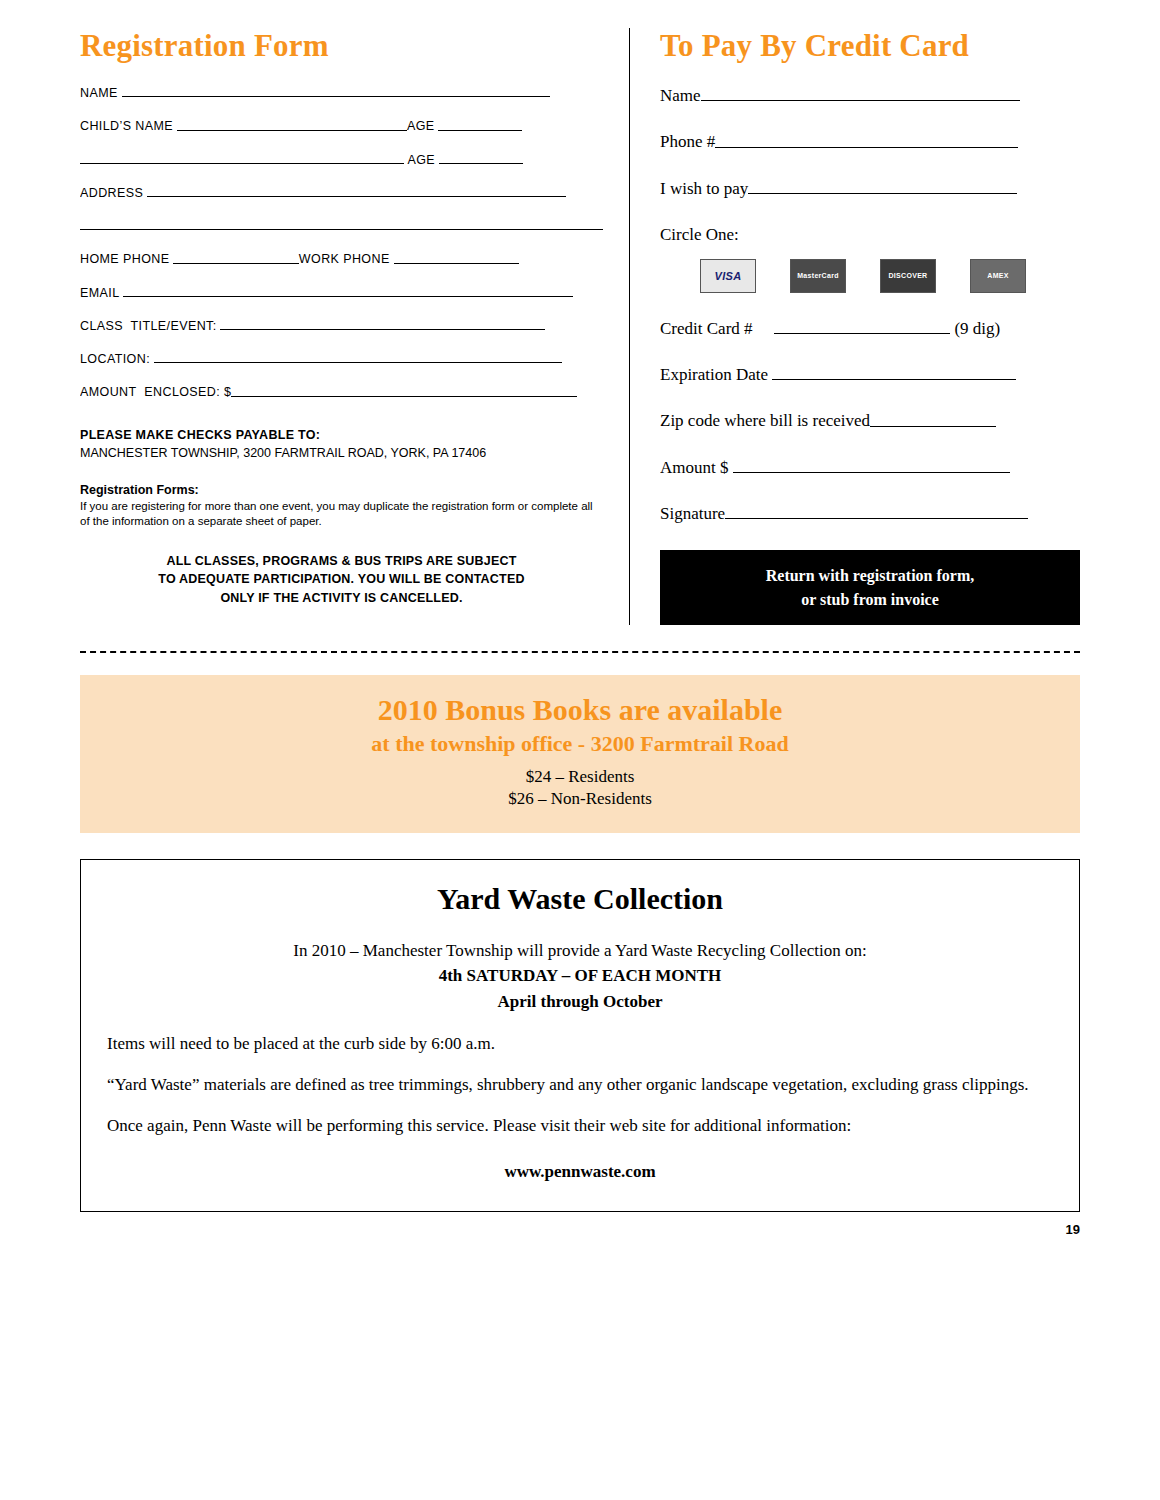Registration Form
NAME
CHILD’S NAME AGE
AGE
ADDRESS
HOME PHONE WORK PHONE
EMAIL
CLASS TITLE/EVENT:
LOCATION:
AMOUNT ENCLOSED: $
PLEASE MAKE CHECKS PAYABLE TO:
MANCHESTER TOWNSHIP, 3200 FARMTRAIL ROAD, YORK, PA 17406
Registration Forms:
If you are registering for more than one event, you may duplicate the registration form or complete all of the information on a separate sheet of paper.
ALL CLASSES, PROGRAMS & BUS TRIPS ARE SUBJECT
TO ADEQUATE PARTICIPATION. YOU WILL BE CONTACTED
ONLY IF THE ACTIVITY IS CANCELLED.
To Pay By Credit Card
Name
Phone #
I wish to pay
Circle One:
VISA
MasterCard
DISCOVER
AMEX
Credit Card # (9 dig)
Expiration Date
Zip code where bill is received
Amount $
Signature
Return with registration form,
or stub from invoice
2010 Bonus Books are available
at the township office - 3200 Farmtrail Road
$24 – Residents
$26 – Non-Residents
Yard Waste Collection
In 2010 – Manchester Township will provide a Yard Waste Recycling Collection on:
4th SATURDAY – OF EACH MONTH
April through October
Items will need to be placed at the curb side by 6:00 a.m.
“Yard Waste” materials are defined as tree trimmings, shrubbery and any other organic landscape vegetation, excluding grass clippings.
Once again, Penn Waste will be performing this service. Please visit their web site for additional information:
www.pennwaste.com
19